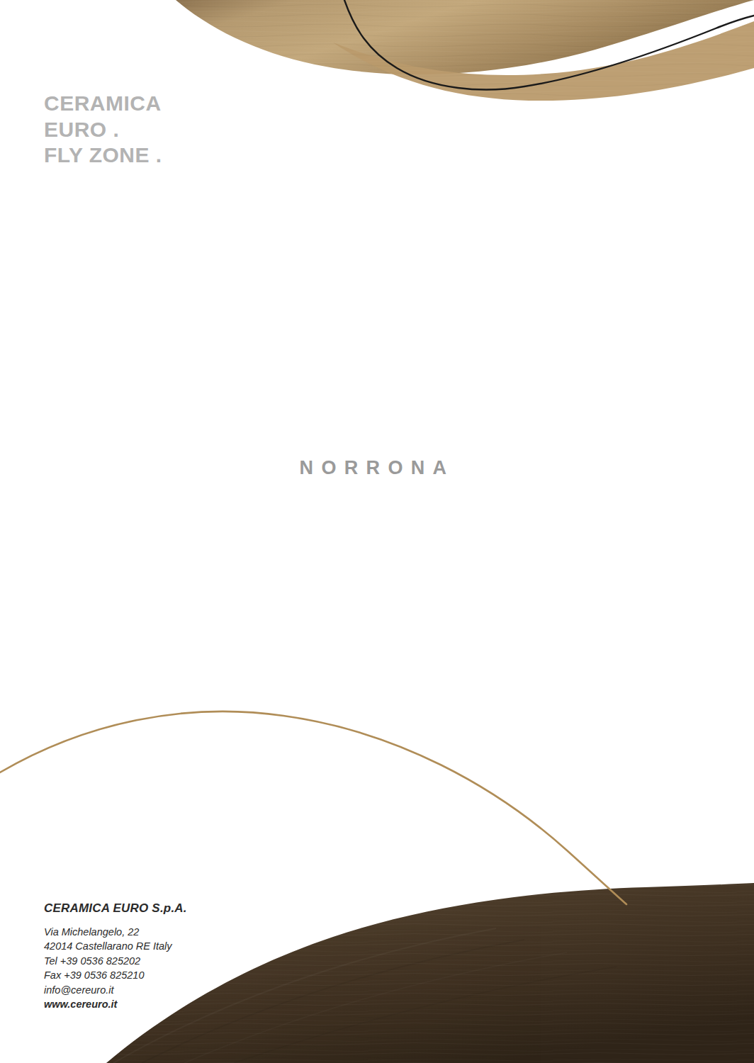Ceramica Euro . Fly Zone .
Norrona
CERAMICA EURO S.p.A.
Via Michelangelo, 22
42014 Castellarano RE Italy
Tel +39 0536 825202
Fax +39 0536 825210
info@cereuro.it
www.cereuro.it